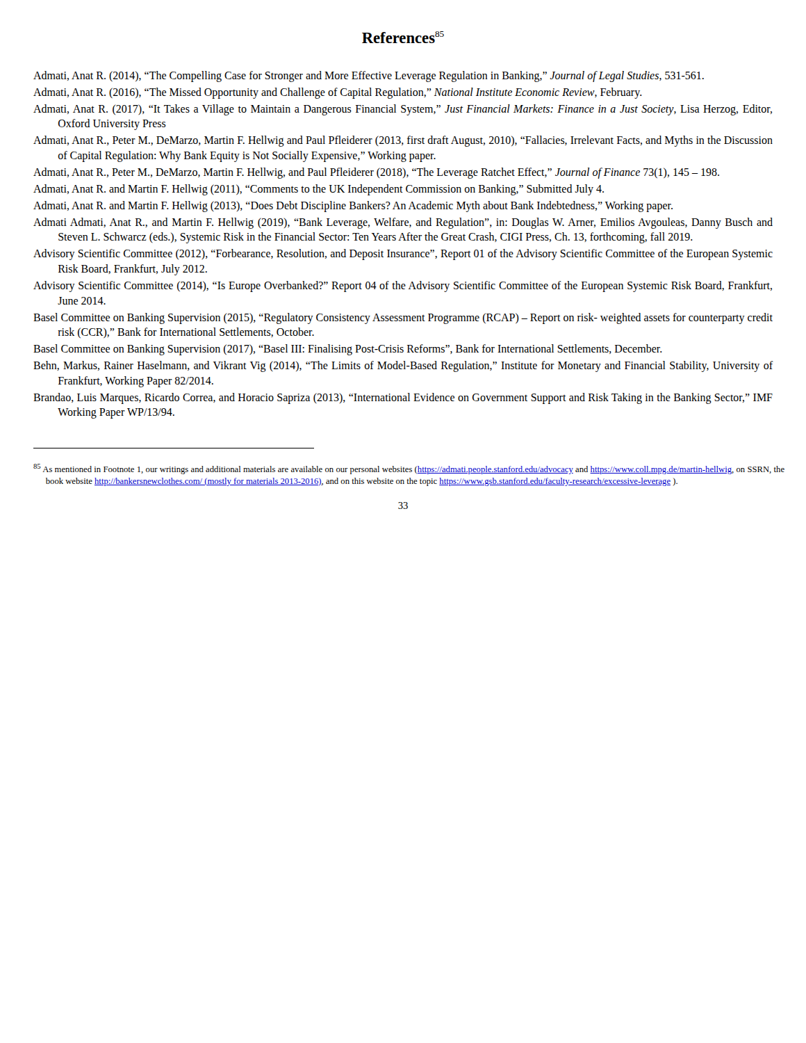References85
Admati, Anat R. (2014), “The Compelling Case for Stronger and More Effective Leverage Regulation in Banking,” Journal of Legal Studies, 531-561.
Admati, Anat R. (2016), “The Missed Opportunity and Challenge of Capital Regulation,” National Institute Economic Review, February.
Admati, Anat R. (2017), “It Takes a Village to Maintain a Dangerous Financial System,” Just Financial Markets: Finance in a Just Society, Lisa Herzog, Editor, Oxford University Press
Admati, Anat R., Peter M., DeMarzo, Martin F. Hellwig and Paul Pfleiderer (2013, first draft August, 2010), “Fallacies, Irrelevant Facts, and Myths in the Discussion of Capital Regulation: Why Bank Equity is Not Socially Expensive,” Working paper.
Admati, Anat R., Peter M., DeMarzo, Martin F. Hellwig, and Paul Pfleiderer (2018), “The Leverage Ratchet Effect,” Journal of Finance 73(1), 145 – 198.
Admati, Anat R. and Martin F. Hellwig (2011), “Comments to the UK Independent Commission on Banking,” Submitted July 4.
Admati, Anat R. and Martin F. Hellwig (2013), “Does Debt Discipline Bankers? An Academic Myth about Bank Indebtedness,” Working paper.
Admati Admati, Anat R., and Martin F. Hellwig (2019), “Bank Leverage, Welfare, and Regulation”, in: Douglas W. Arner, Emilios Avgouleas, Danny Busch and Steven L. Schwarcz (eds.), Systemic Risk in the Financial Sector: Ten Years After the Great Crash, CIGI Press, Ch. 13, forthcoming, fall 2019.
Advisory Scientific Committee (2012), “Forbearance, Resolution, and Deposit Insurance”, Report 01 of the Advisory Scientific Committee of the European Systemic Risk Board, Frankfurt, July 2012.
Advisory Scientific Committee (2014), “Is Europe Overbanked?” Report 04 of the Advisory Scientific Committee of the European Systemic Risk Board, Frankfurt, June 2014.
Basel Committee on Banking Supervision (2015), “Regulatory Consistency Assessment Programme (RCAP) – Report on risk- weighted assets for counterparty credit risk (CCR),” Bank for International Settlements, October.
Basel Committee on Banking Supervision (2017), “Basel III: Finalising Post-Crisis Reforms”, Bank for International Settlements, December.
Behn, Markus, Rainer Haselmann, and Vikrant Vig (2014), “The Limits of Model-Based Regulation,” Institute for Monetary and Financial Stability, University of Frankfurt, Working Paper 82/2014.
Brandao, Luis Marques, Ricardo Correa, and Horacio Sapriza (2013), “International Evidence on Government Support and Risk Taking in the Banking Sector,” IMF Working Paper WP/13/94.
85 As mentioned in Footnote 1, our writings and additional materials are available on our personal websites (https://admati.people.stanford.edu/advocacy and https://www.coll.mpg.de/martin-hellwig, on SSRN, the book website http://bankersnewclothes.com/ (mostly for materials 2013-2016), and on this website on the topic https://www.gsb.stanford.edu/faculty-research/excessive-leverage ).
33